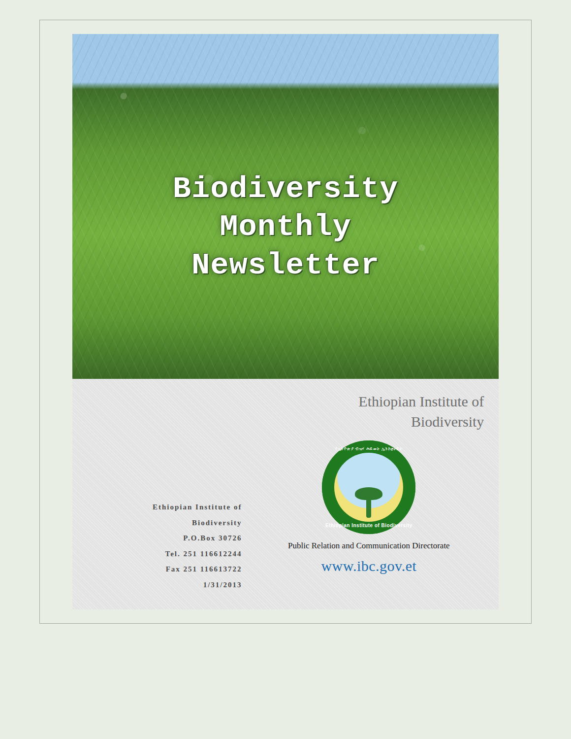Biodiversity
Monthly
Newsletter
Ethiopian Institute of
Biodiversity
Ethiopian Institute of
Biodiversity
P.O.Box 30726
Tel. 251 116612244
Fax 251 116613722
1/31/2013
የኢትዮጵያ ብዝሃ ሕይወት ኢንስቲትዩት
Ethiopian Institute of Biodiversity
Public Relation and Communication Directorate
www.ibc.gov.et